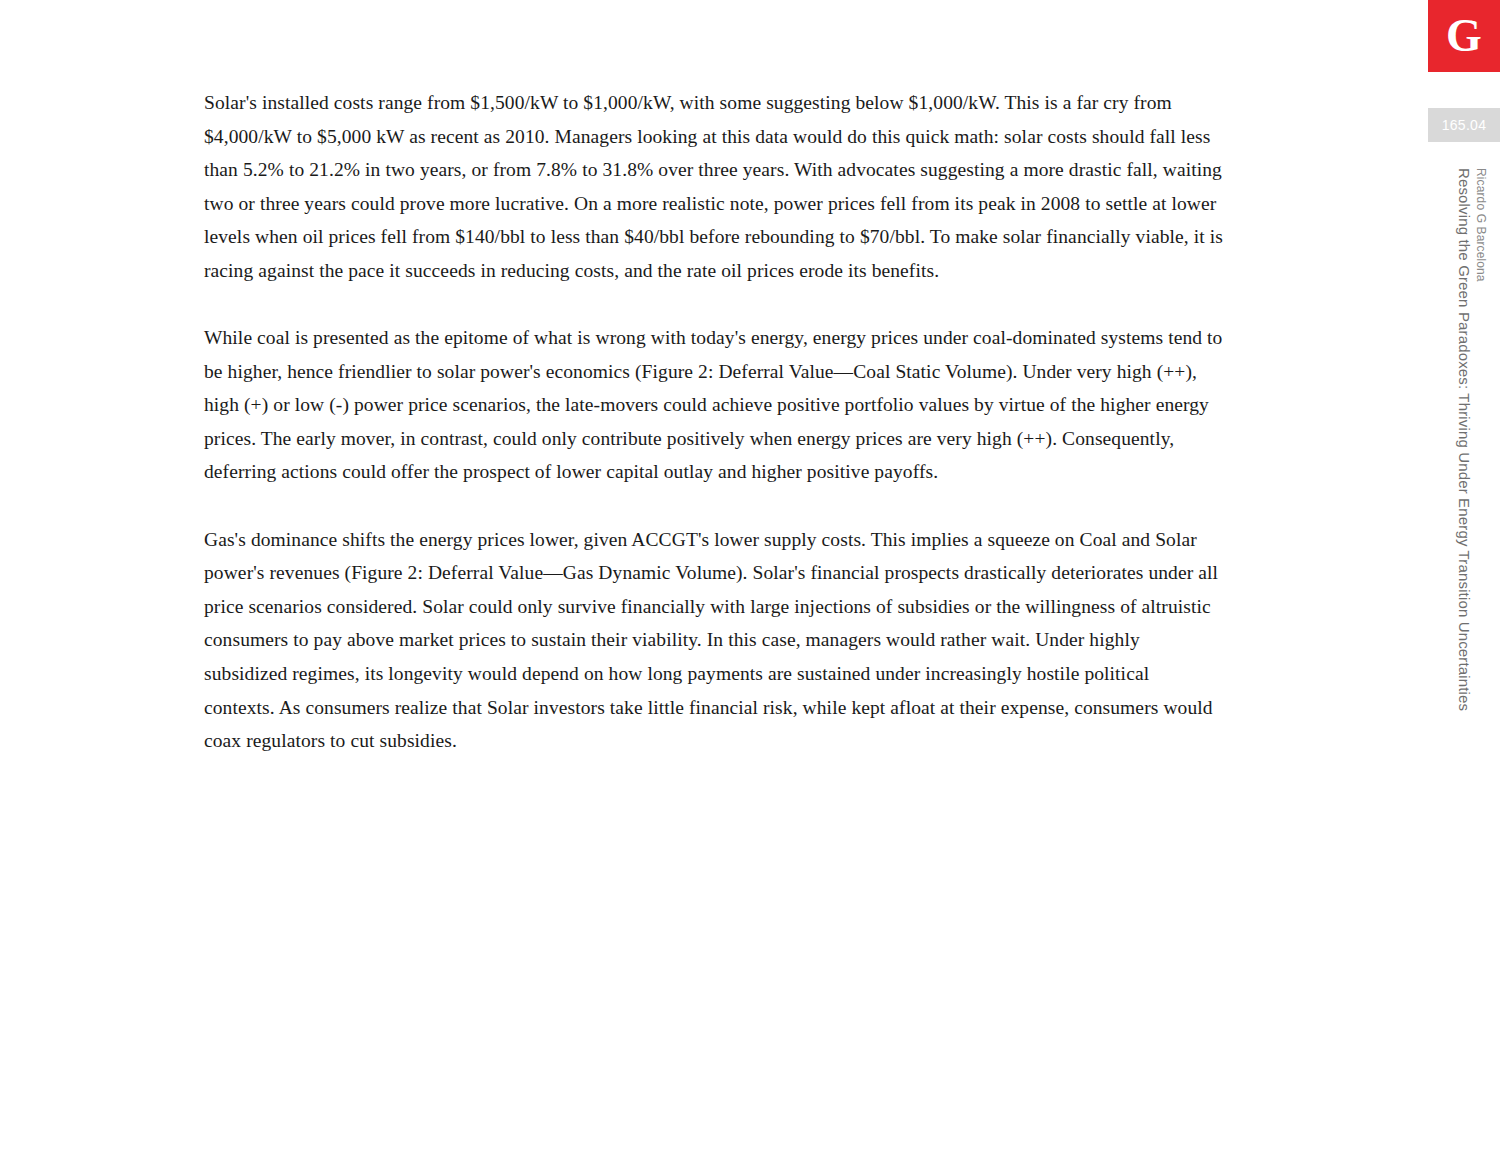G
165.04
Resolving the Green Paradoxes: Thriving Under Energy Transition Uncertainties
Ricardo G Barcelona
Solar's installed costs range from $1,500/kW to $1,000/kW, with some suggesting below $1,000/kW. This is a far cry from $4,000/kW to $5,000 kW as recent as 2010. Managers looking at this data would do this quick math: solar costs should fall less than 5.2% to 21.2% in two years, or from 7.8% to 31.8% over three years. With advocates suggesting a more drastic fall, waiting two or three years could prove more lucrative. On a more realistic note, power prices fell from its peak in 2008 to settle at lower levels when oil prices fell from $140/bbl to less than $40/bbl before rebounding to $70/bbl. To make solar financially viable, it is racing against the pace it succeeds in reducing costs, and the rate oil prices erode its benefits.
While coal is presented as the epitome of what is wrong with today's energy, energy prices under coal-dominated systems tend to be higher, hence friendlier to solar power's economics (Figure 2: Deferral Value—Coal Static Volume). Under very high (++), high (+) or low (-) power price scenarios, the late-movers could achieve positive portfolio values by virtue of the higher energy prices. The early mover, in contrast, could only contribute positively when energy prices are very high (++). Consequently, deferring actions could offer the prospect of lower capital outlay and higher positive payoffs.
Gas's dominance shifts the energy prices lower, given ACCGT's lower supply costs. This implies a squeeze on Coal and Solar power's revenues (Figure 2: Deferral Value—Gas Dynamic Volume). Solar's financial prospects drastically deteriorates under all price scenarios considered. Solar could only survive financially with large injections of subsidies or the willingness of altruistic consumers to pay above market prices to sustain their viability. In this case, managers would rather wait. Under highly subsidized regimes, its longevity would depend on how long payments are sustained under increasingly hostile political contexts. As consumers realize that Solar investors take little financial risk, while kept afloat at their expense, consumers would coax regulators to cut subsidies.